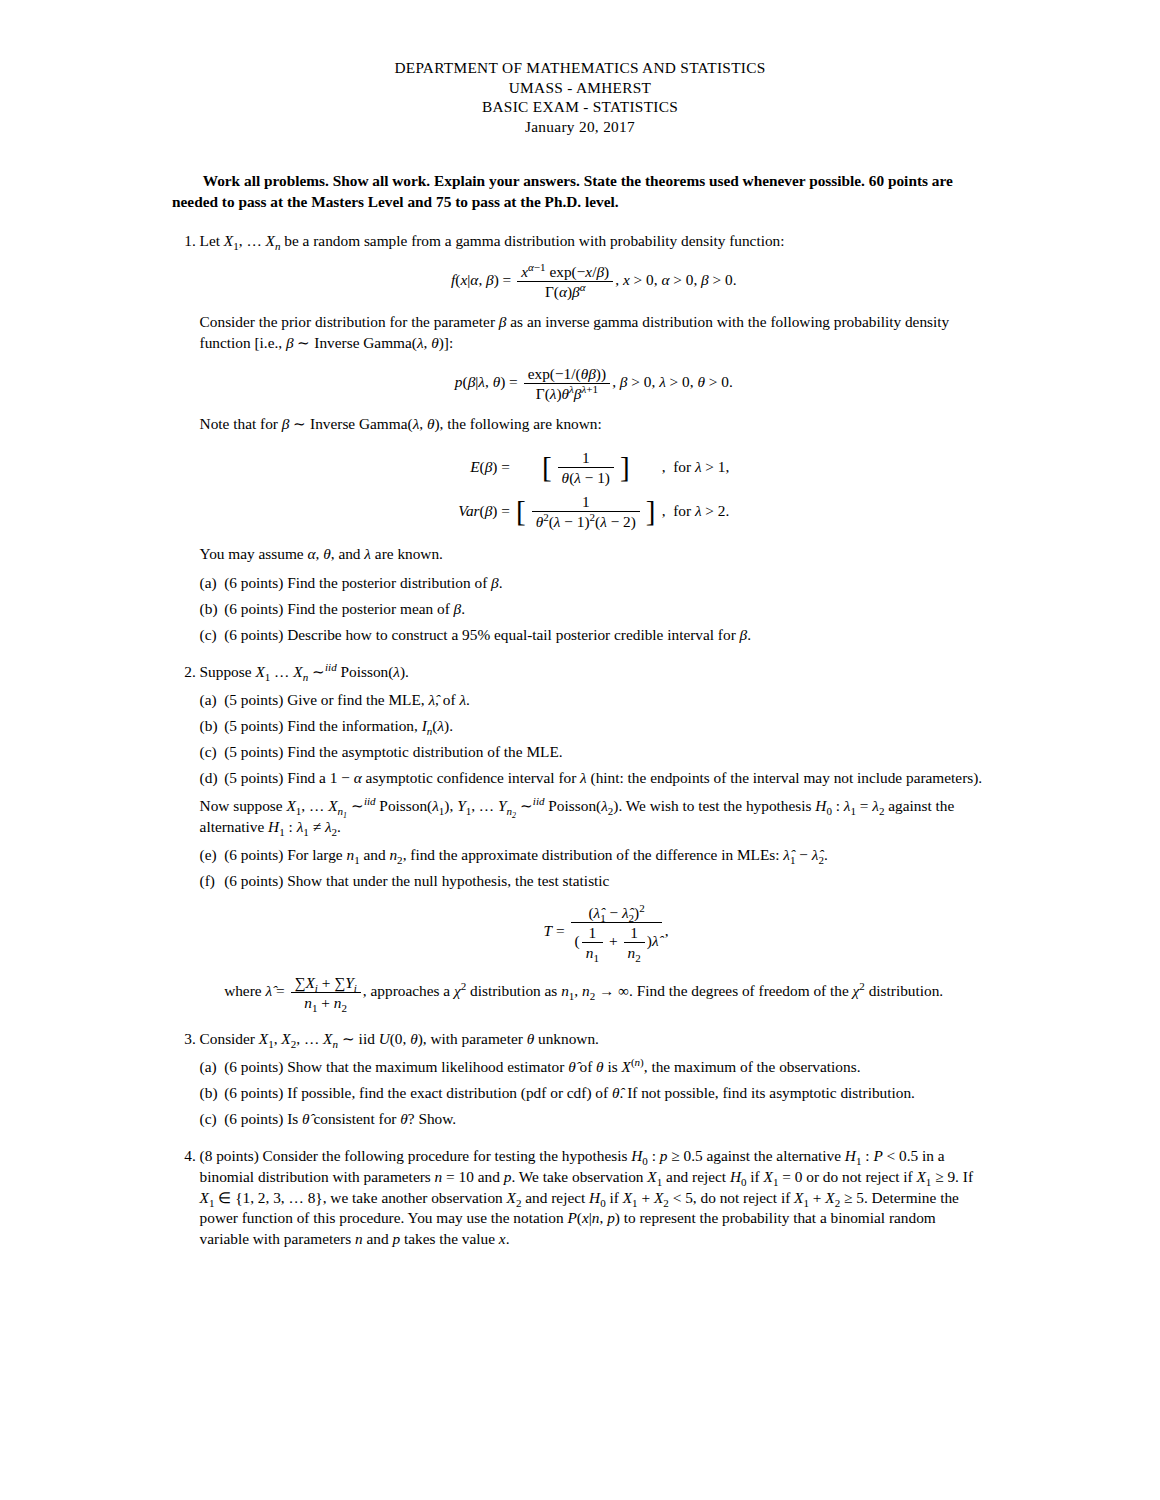DEPARTMENT OF MATHEMATICS AND STATISTICS
UMASS - AMHERST
BASIC EXAM - STATISTICS
January 20, 2017
Work all problems. Show all work. Explain your answers. State the theorems used whenever possible. 60 points are needed to pass at the Masters Level and 75 to pass at the Ph.D. level.
Let X1, … Xn be a random sample from a gamma distribution with probability density function:
f(x|α, β) = xα−1 exp(−x/β) Γ(α)βα , x > 0, α > 0, β > 0.
Consider the prior distribution for the parameter β as an inverse gamma distribution with the following probability density function [i.e., β ∼ Inverse Gamma(λ, θ)]:
p(β|λ, θ) = exp(−1/(θβ)) Γ(λ)θλβλ+1 , β > 0, λ > 0, θ > 0.
Note that for β ∼ Inverse Gamma(λ, θ), the following are known:
| E ( β ) = | [ 1 θ ( λ − 1) ] | , for λ > 1, |
| Var ( β ) = | [ 1 θ 2 ( λ − 1) 2 ( λ − 2) ] | , for λ > 2. |
You may assume α, θ, and λ are known.
(6 points) Find the posterior distribution of β.
(6 points) Find the posterior mean of β.
(6 points) Describe how to construct a 95% equal-tail posterior credible interval for β.
Suppose X1 … Xn ∼iid Poisson(λ).
(5 points) Give or find the MLE, λ̂, of λ.
(5 points) Find the information, In(λ).
(5 points) Find the asymptotic distribution of the MLE.
(5 points) Find a 1 − α asymptotic confidence interval for λ (hint: the endpoints of the interval may not include parameters).
Now suppose X1, … Xn1 ∼iid Poisson(λ1), Y1, … Yn2 ∼iid Poisson(λ2). We wish to test the hypothesis H0 : λ1 = λ2 against the alternative H1 : λ1 ≠ λ2.
(6 points) For large n1 and n2, find the approximate distribution of the difference in MLEs: λ̂1 − λ̂2.
(6 points) Show that under the null hypothesis, the test statistic
T = (λ̂1 − λ̂2)2 (1 n1 + 1 n2)λ̂ ,
where λ̂ = ∑Xi + ∑Yi n1 + n2, approaches a χ2 distribution as n1, n2 → ∞. Find the degrees of freedom of the χ2 distribution.
Consider X1, X2, … Xn ∼ iid U(0, θ), with parameter θ unknown.
(6 points) Show that the maximum likelihood estimator θ̂ of θ is X(n), the maximum of the observations.
(6 points) If possible, find the exact distribution (pdf or cdf) of θ̂. If not possible, find its asymptotic distribution.
(6 points) Is θ̂ consistent for θ? Show.
(8 points) Consider the following procedure for testing the hypothesis H0 : p ≥ 0.5 against the alternative H1 : P < 0.5 in a binomial distribution with parameters n = 10 and p. We take observation X1 and reject H0 if X1 = 0 or do not reject if X1 ≥ 9. If X1 ∈ {1, 2, 3, … 8}, we take another observation X2 and reject H0 if X1 + X2 < 5, do not reject if X1 + X2 ≥ 5. Determine the power function of this procedure. You may use the notation P(x|n, p) to represent the probability that a binomial random variable with parameters n and p takes the value x.